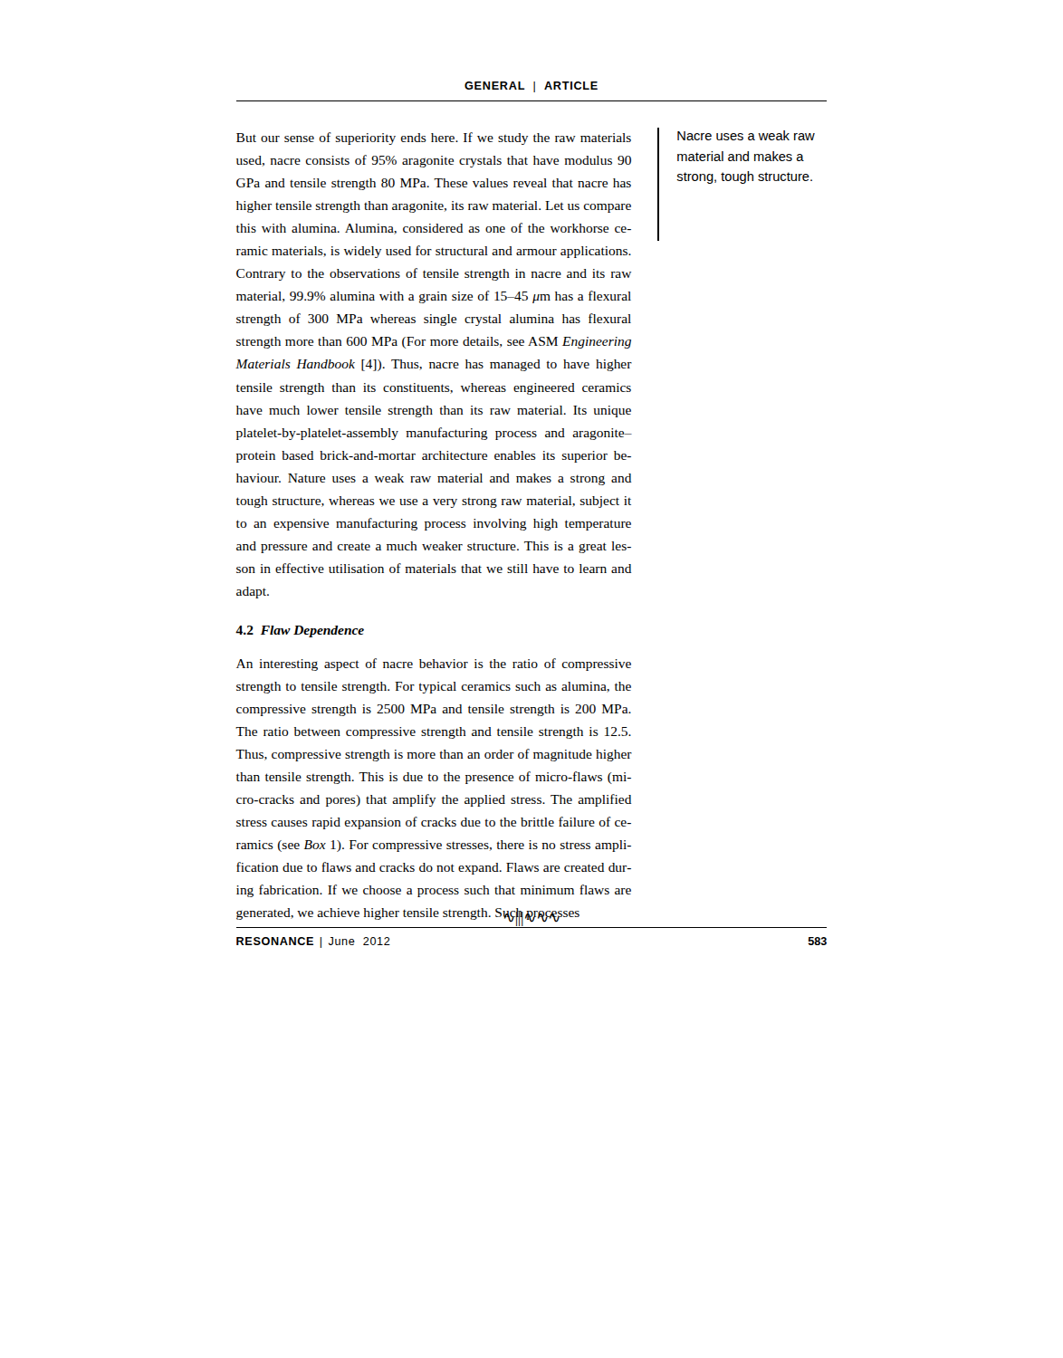GENERAL | ARTICLE
But our sense of superiority ends here. If we study the raw materials used, nacre consists of 95% aragonite crystals that have modulus 90 GPa and tensile strength 80 MPa. These values reveal that nacre has higher tensile strength than aragonite, its raw material. Let us compare this with alumina. Alumina, considered as one of the workhorse ceramic materials, is widely used for structural and armour applications. Contrary to the observations of tensile strength in nacre and its raw material, 99.9% alumina with a grain size of 15–45 μm has a flexural strength of 300 MPa whereas single crystal alumina has flexural strength more than 600 MPa (For more details, see ASM Engineering Materials Handbook [4]). Thus, nacre has managed to have higher tensile strength than its constituents, whereas engineered ceramics have much lower tensile strength than its raw material. Its unique platelet-by-platelet-assembly manufacturing process and aragonite–protein based brick-and-mortar architecture enables its superior behaviour. Nature uses a weak raw material and makes a strong and tough structure, whereas we use a very strong raw material, subject it to an expensive manufacturing process involving high temperature and pressure and create a much weaker structure. This is a great lesson in effective utilisation of materials that we still have to learn and adapt.
4.2 Flaw Dependence
An interesting aspect of nacre behavior is the ratio of compressive strength to tensile strength. For typical ceramics such as alumina, the compressive strength is 2500 MPa and tensile strength is 200 MPa. The ratio between compressive strength and tensile strength is 12.5. Thus, compressive strength is more than an order of magnitude higher than tensile strength. This is due to the presence of micro-flaws (micro-cracks and pores) that amplify the applied stress. The amplified stress causes rapid expansion of cracks due to the brittle failure of ceramics (see Box 1). For compressive stresses, there is no stress amplification due to flaws and cracks do not expand. Flaws are created during fabrication. If we choose a process such that minimum flaws are generated, we achieve higher tensile strength. Such processes
Nacre uses a weak raw material and makes a strong, tough structure.
∿|||∿∿∿
RESONANCE|June 2012
583